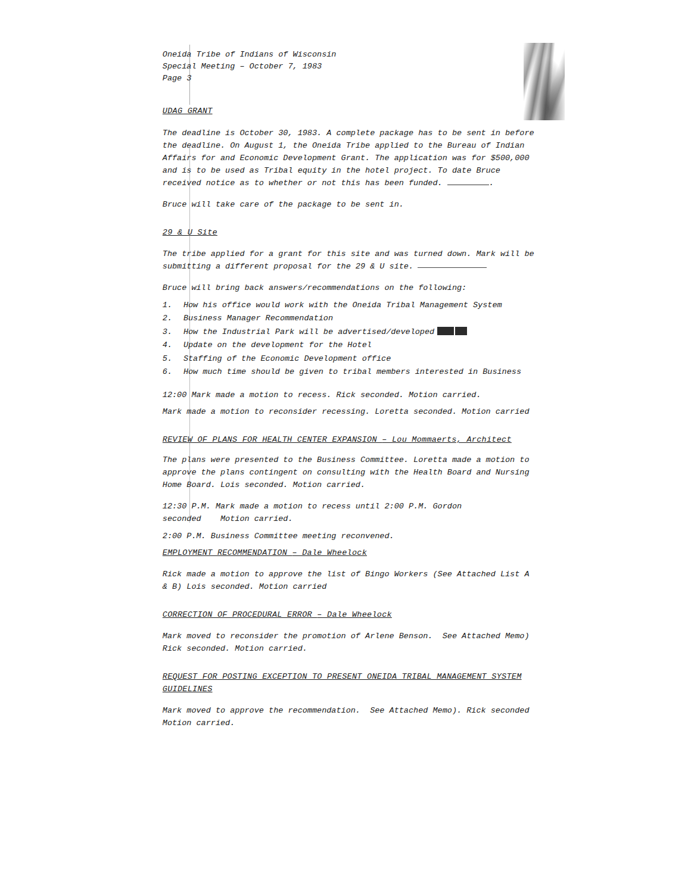Oneida Tribe of Indians of Wisconsin
Special Meeting – October 7, 1983
Page 3
UDAG GRANT
The deadline is October 30, 1983. A complete package has to be sent in before the deadline. On August 1, the Oneida Tribe applied to the Bureau of Indian Affairs for and Economic Development Grant. The application was for $500,000 and is to be used as Tribal equity in the hotel project. To date Bruce received notice as to whether or not this has been funded. .
Bruce will take care of the package to be sent in.
29 & U Site
The tribe applied for a grant for this site and was turned down. Mark will be submitting a different proposal for the 29 & U site.
Bruce will bring back answers/recommendations on the following:
1. How his office would work with the Oneida Tribal Management System
2. Business Manager Recommendation
3. How the Industrial Park will be advertised/developed
4. Update on the development for the Hotel
5. Staffing of the Economic Development office
6. How much time should be given to tribal members interested in Business
12:00 Mark made a motion to recess. Rick seconded. Motion carried.
Mark made a motion to reconsider recessing. Loretta seconded. Motion carried
REVIEW OF PLANS FOR HEALTH CENTER EXPANSION – Lou Mommaerts, Architect
The plans were presented to the Business Committee. Loretta made a motion to approve the plans contingent on consulting with the Health Board and Nursing Home Board. Lois seconded. Motion carried.
12:30 P.M. Mark made a motion to recess until 2:00 P.M. Gordon seconded Motion carried.
2:00 P.M. Business Committee meeting reconvened.
EMPLOYMENT RECOMMENDATION – Dale Wheelock
Rick made a motion to approve the list of Bingo Workers (See Attached List A & B) Lois seconded. Motion carried
CORRECTION OF PROCEDURAL ERROR – Dale Wheelock
Mark moved to reconsider the promotion of Arlene Benson. See Attached Memo)
Rick seconded. Motion carried.
REQUEST FOR POSTING EXCEPTION TO PRESENT ONEIDA TRIBAL MANAGEMENT SYSTEM
GUIDELINES
Mark moved to approve the recommendation. See Attached Memo). Rick seconded
Motion carried.